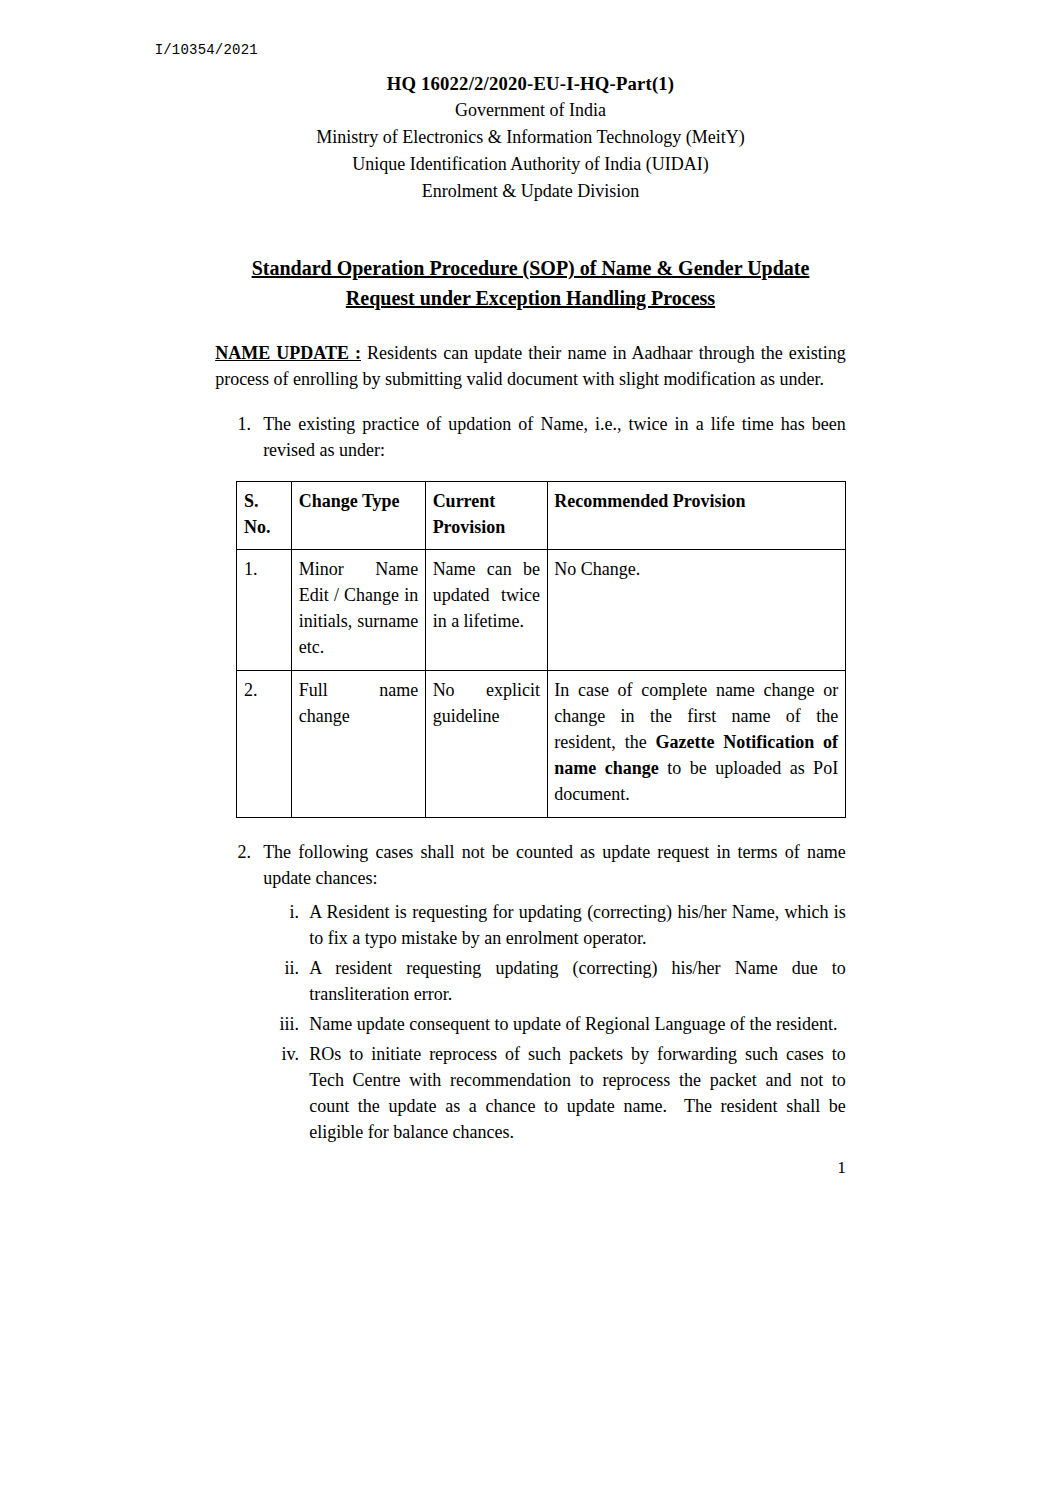I/10354/2021
HQ 16022/2/2020-EU-I-HQ-Part(1)
Government of India
Ministry of Electronics & Information Technology (MeitY)
Unique Identification Authority of India (UIDAI)
Enrolment & Update Division
Standard Operation Procedure (SOP) of Name & Gender Update Request under Exception Handling Process
NAME UPDATE : Residents can update their name in Aadhaar through the existing process of enrolling by submitting valid document with slight modification as under.
The existing practice of updation of Name, i.e., twice in a life time has been revised as under:
| S. No. | Change Type | Current Provision | Recommended Provision |
| --- | --- | --- | --- |
| 1. | Minor Name Edit / Change in initials, surname etc. | Name can be updated twice in a lifetime. | No Change. |
| 2. | Full name change | No explicit guideline | In case of complete name change or change in the first name of the resident, the Gazette Notification of name change to be uploaded as PoI document. |
The following cases shall not be counted as update request in terms of name update chances:
A Resident is requesting for updating (correcting) his/her Name, which is to fix a typo mistake by an enrolment operator.
A resident requesting updating (correcting) his/her Name due to transliteration error.
Name update consequent to update of Regional Language of the resident.
ROs to initiate reprocess of such packets by forwarding such cases to Tech Centre with recommendation to reprocess the packet and not to count the update as a chance to update name. The resident shall be eligible for balance chances.
1